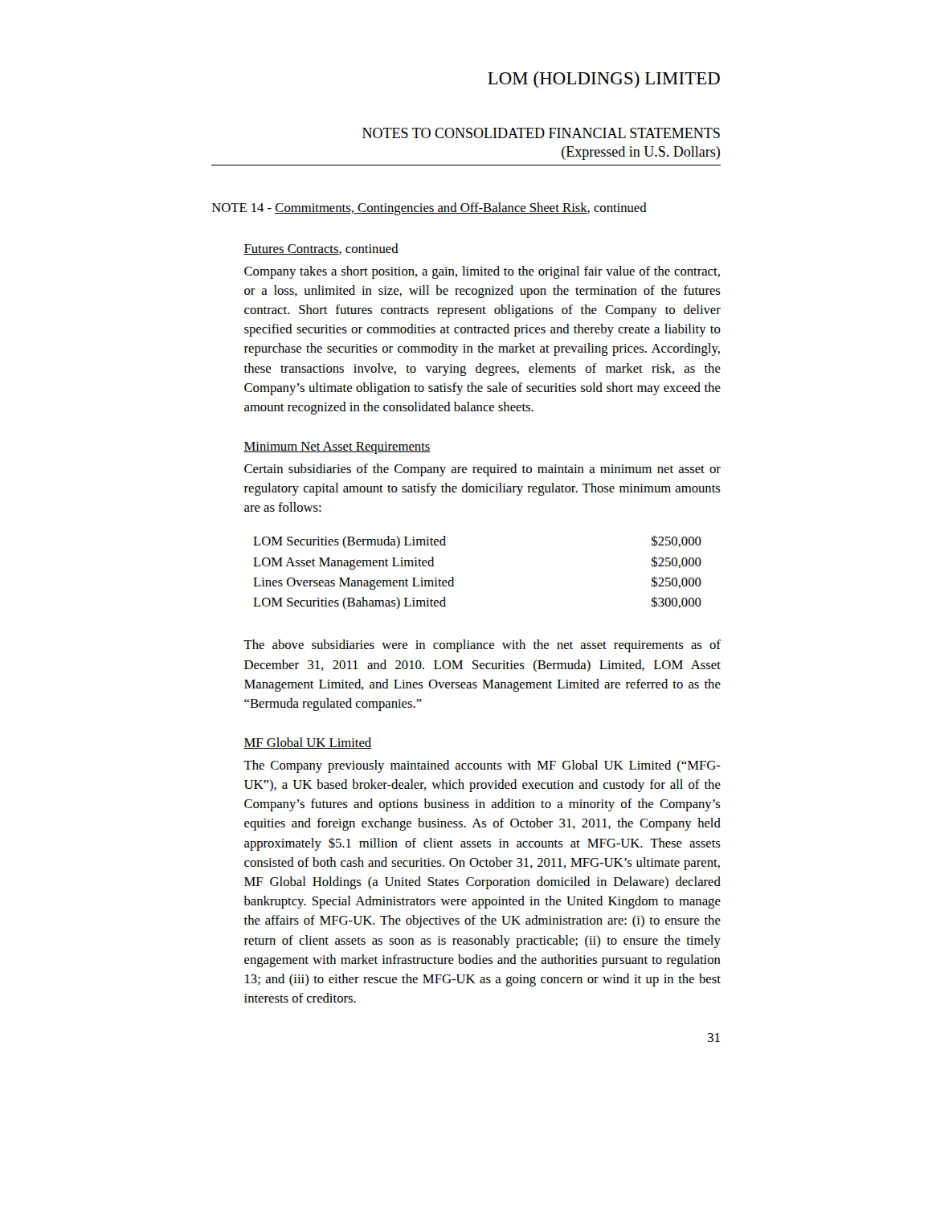LOM (HOLDINGS) LIMITED
NOTES TO CONSOLIDATED FINANCIAL STATEMENTS
(Expressed in U.S. Dollars)
NOTE 14 - Commitments, Contingencies and Off-Balance Sheet Risk, continued
Futures Contracts, continued
Company takes a short position, a gain, limited to the original fair value of the contract, or a loss, unlimited in size, will be recognized upon the termination of the futures contract. Short futures contracts represent obligations of the Company to deliver specified securities or commodities at contracted prices and thereby create a liability to repurchase the securities or commodity in the market at prevailing prices. Accordingly, these transactions involve, to varying degrees, elements of market risk, as the Company’s ultimate obligation to satisfy the sale of securities sold short may exceed the amount recognized in the consolidated balance sheets.
Minimum Net Asset Requirements
Certain subsidiaries of the Company are required to maintain a minimum net asset or regulatory capital amount to satisfy the domiciliary regulator. Those minimum amounts are as follows:
| LOM Securities (Bermuda) Limited | $250,000 |
| LOM Asset Management Limited | $250,000 |
| Lines Overseas Management Limited | $250,000 |
| LOM Securities (Bahamas) Limited | $300,000 |
The above subsidiaries were in compliance with the net asset requirements as of December 31, 2011 and 2010. LOM Securities (Bermuda) Limited, LOM Asset Management Limited, and Lines Overseas Management Limited are referred to as the “Bermuda regulated companies.”
MF Global UK Limited
The Company previously maintained accounts with MF Global UK Limited (“MFG-UK”), a UK based broker-dealer, which provided execution and custody for all of the Company’s futures and options business in addition to a minority of the Company’s equities and foreign exchange business. As of October 31, 2011, the Company held approximately $5.1 million of client assets in accounts at MFG-UK. These assets consisted of both cash and securities. On October 31, 2011, MFG-UK’s ultimate parent, MF Global Holdings (a United States Corporation domiciled in Delaware) declared bankruptcy. Special Administrators were appointed in the United Kingdom to manage the affairs of MFG-UK. The objectives of the UK administration are: (i) to ensure the return of client assets as soon as is reasonably practicable; (ii) to ensure the timely engagement with market infrastructure bodies and the authorities pursuant to regulation 13; and (iii) to either rescue the MFG-UK as a going concern or wind it up in the best interests of creditors.
31